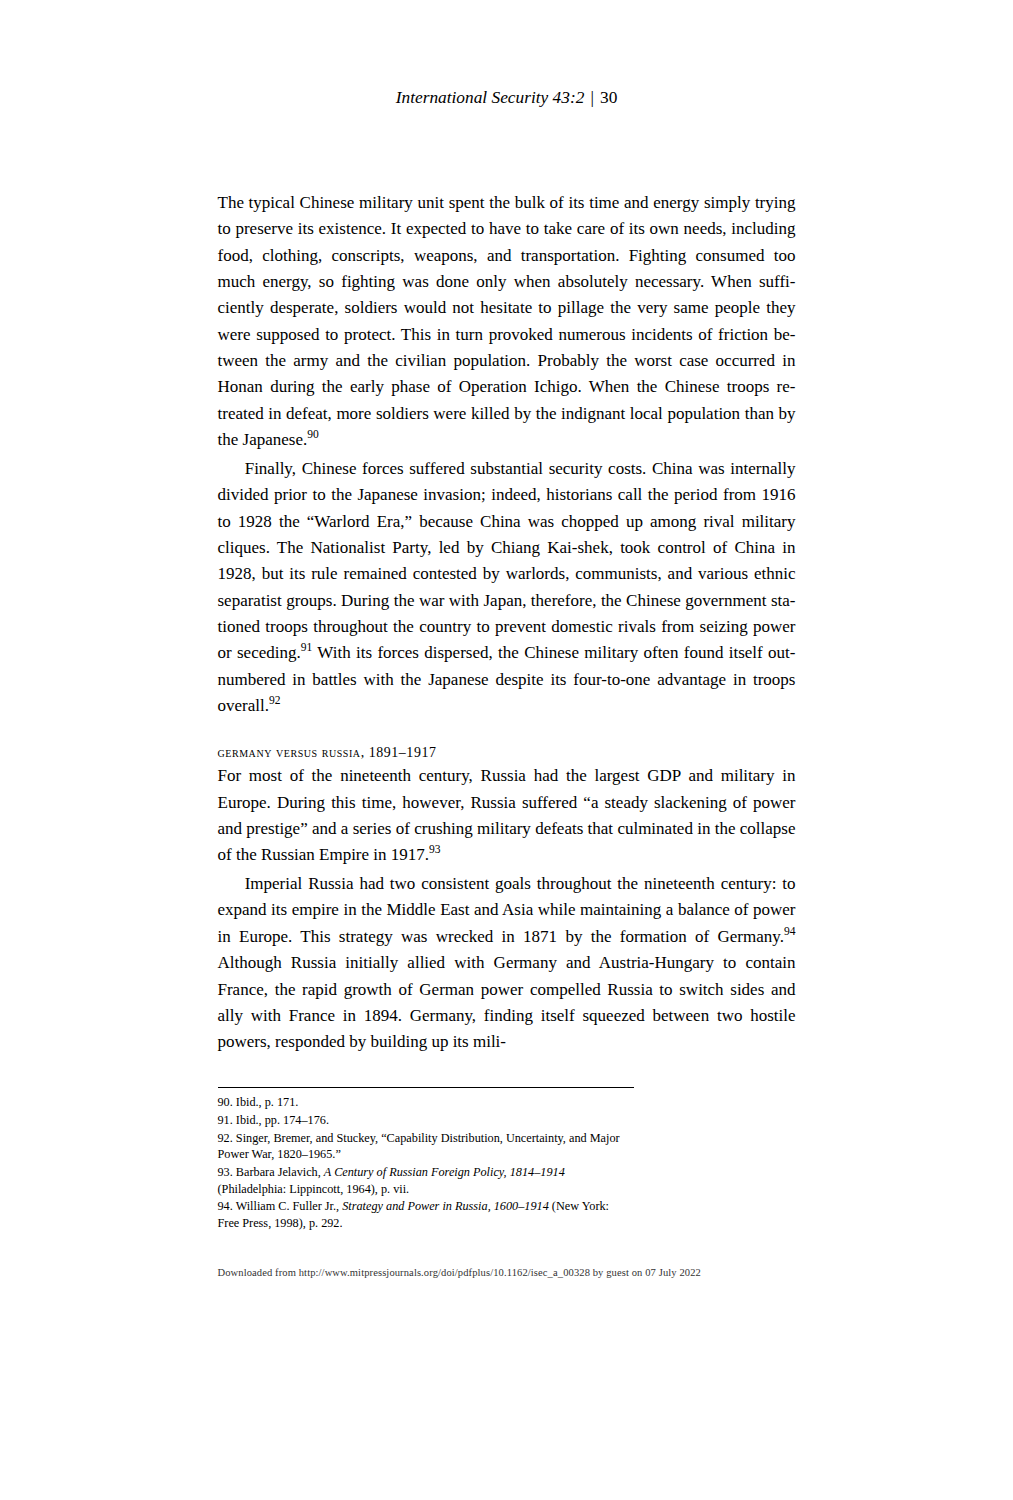International Security 43:2|30
The typical Chinese military unit spent the bulk of its time and energy simply trying to preserve its existence. It expected to have to take care of its own needs, including food, clothing, conscripts, weapons, and transportation. Fighting consumed too much energy, so fighting was done only when absolutely necessary. When sufficiently desperate, soldiers would not hesitate to pillage the very same people they were supposed to protect. This in turn provoked numerous incidents of friction between the army and the civilian population. Probably the worst case occurred in Honan during the early phase of Operation Ichigo. When the Chinese troops retreated in defeat, more soldiers were killed by the indignant local population than by the Japanese.90
Finally, Chinese forces suffered substantial security costs. China was internally divided prior to the Japanese invasion; indeed, historians call the period from 1916 to 1928 the “Warlord Era,” because China was chopped up among rival military cliques. The Nationalist Party, led by Chiang Kai-shek, took control of China in 1928, but its rule remained contested by warlords, communists, and various ethnic separatist groups. During the war with Japan, therefore, the Chinese government stationed troops throughout the country to prevent domestic rivals from seizing power or seceding.91 With its forces dispersed, the Chinese military often found itself outnumbered in battles with the Japanese despite its four-to-one advantage in troops overall.92
Germany versus Russia, 1891–1917
For most of the nineteenth century, Russia had the largest GDP and military in Europe. During this time, however, Russia suffered “a steady slackening of power and prestige” and a series of crushing military defeats that culminated in the collapse of the Russian Empire in 1917.93
Imperial Russia had two consistent goals throughout the nineteenth century: to expand its empire in the Middle East and Asia while maintaining a balance of power in Europe. This strategy was wrecked in 1871 by the formation of Germany.94 Although Russia initially allied with Germany and Austria-Hungary to contain France, the rapid growth of German power compelled Russia to switch sides and ally with France in 1894. Germany, finding itself squeezed between two hostile powers, responded by building up its mili-
90. Ibid., p. 171.
91. Ibid., pp. 174–176.
92. Singer, Bremer, and Stuckey, “Capability Distribution, Uncertainty, and Major Power War, 1820–1965.”
93. Barbara Jelavich, A Century of Russian Foreign Policy, 1814–1914 (Philadelphia: Lippincott, 1964), p. vii.
94. William C. Fuller Jr., Strategy and Power in Russia, 1600–1914 (New York: Free Press, 1998), p. 292.
Downloaded from http://www.mitpressjournals.org/doi/pdfplus/10.1162/isec_a_00328 by guest on 07 July 2022